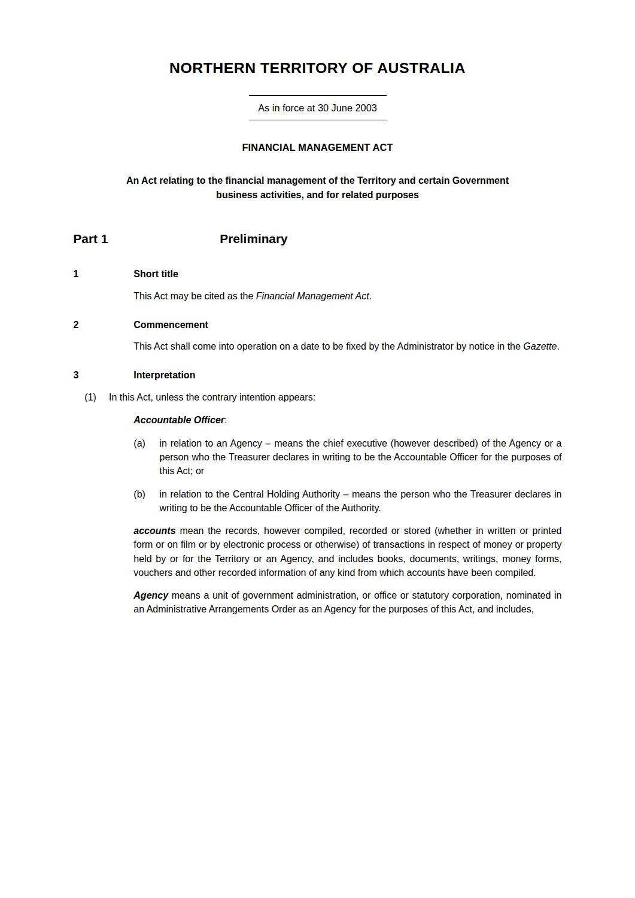NORTHERN TERRITORY OF AUSTRALIA
As in force at 30 June 2003
FINANCIAL MANAGEMENT ACT
An Act relating to the financial management of the Territory and certain Government business activities, and for related purposes
Part 1 Preliminary
1 Short title
This Act may be cited as the Financial Management Act.
2 Commencement
This Act shall come into operation on a date to be fixed by the Administrator by notice in the Gazette.
3 Interpretation
(1) In this Act, unless the contrary intention appears:
Accountable Officer:
(a) in relation to an Agency – means the chief executive (however described) of the Agency or a person who the Treasurer declares in writing to be the Accountable Officer for the purposes of this Act; or
(b) in relation to the Central Holding Authority – means the person who the Treasurer declares in writing to be the Accountable Officer of the Authority.
accounts mean the records, however compiled, recorded or stored (whether in written or printed form or on film or by electronic process or otherwise) of transactions in respect of money or property held by or for the Territory or an Agency, and includes books, documents, writings, money forms, vouchers and other recorded information of any kind from which accounts have been compiled.
Agency means a unit of government administration, or office or statutory corporation, nominated in an Administrative Arrangements Order as an Agency for the purposes of this Act, and includes,